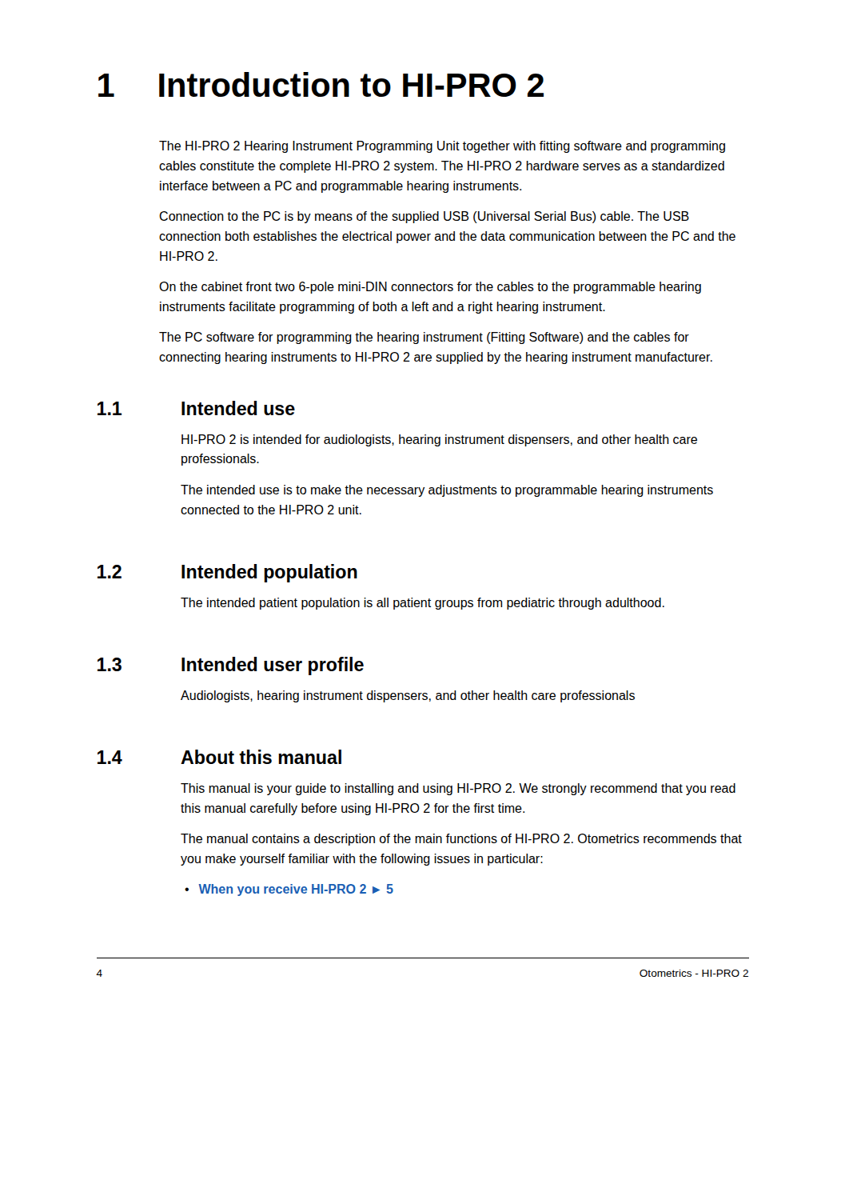1
Introduction to HI-PRO 2
The HI-PRO 2 Hearing Instrument Programming Unit together with fitting software and programming cables constitute the complete HI-PRO 2 system. The HI-PRO 2 hardware serves as a standardized interface between a PC and programmable hearing instruments.
Connection to the PC is by means of the supplied USB (Universal Serial Bus) cable. The USB connection both establishes the electrical power and the data communication between the PC and the HI-PRO 2.
On the cabinet front two 6-pole mini-DIN connectors for the cables to the programmable hearing instruments facilitate programming of both a left and a right hearing instrument.
The PC software for programming the hearing instrument (Fitting Software) and the cables for connecting hearing instruments to HI-PRO 2 are supplied by the hearing instrument manufacturer.
1.1
Intended use
HI-PRO 2 is intended for audiologists, hearing instrument dispensers, and other health care professionals.
The intended use is to make the necessary adjustments to programmable hearing instruments connected to the HI-PRO 2 unit.
1.2
Intended population
The intended patient population is all patient groups from pediatric through adulthood.
1.3
Intended user profile
Audiologists, hearing instrument dispensers, and other health care professionals
1.4
About this manual
This manual is your guide to installing and using HI-PRO 2. We strongly recommend that you read this manual carefully before using HI-PRO 2 for the first time.
The manual contains a description of the main functions of HI-PRO 2. Otometrics recommends that you make yourself familiar with the following issues in particular:
When you receive HI-PRO 2 ► 5
4 Otometrics - HI-PRO 2